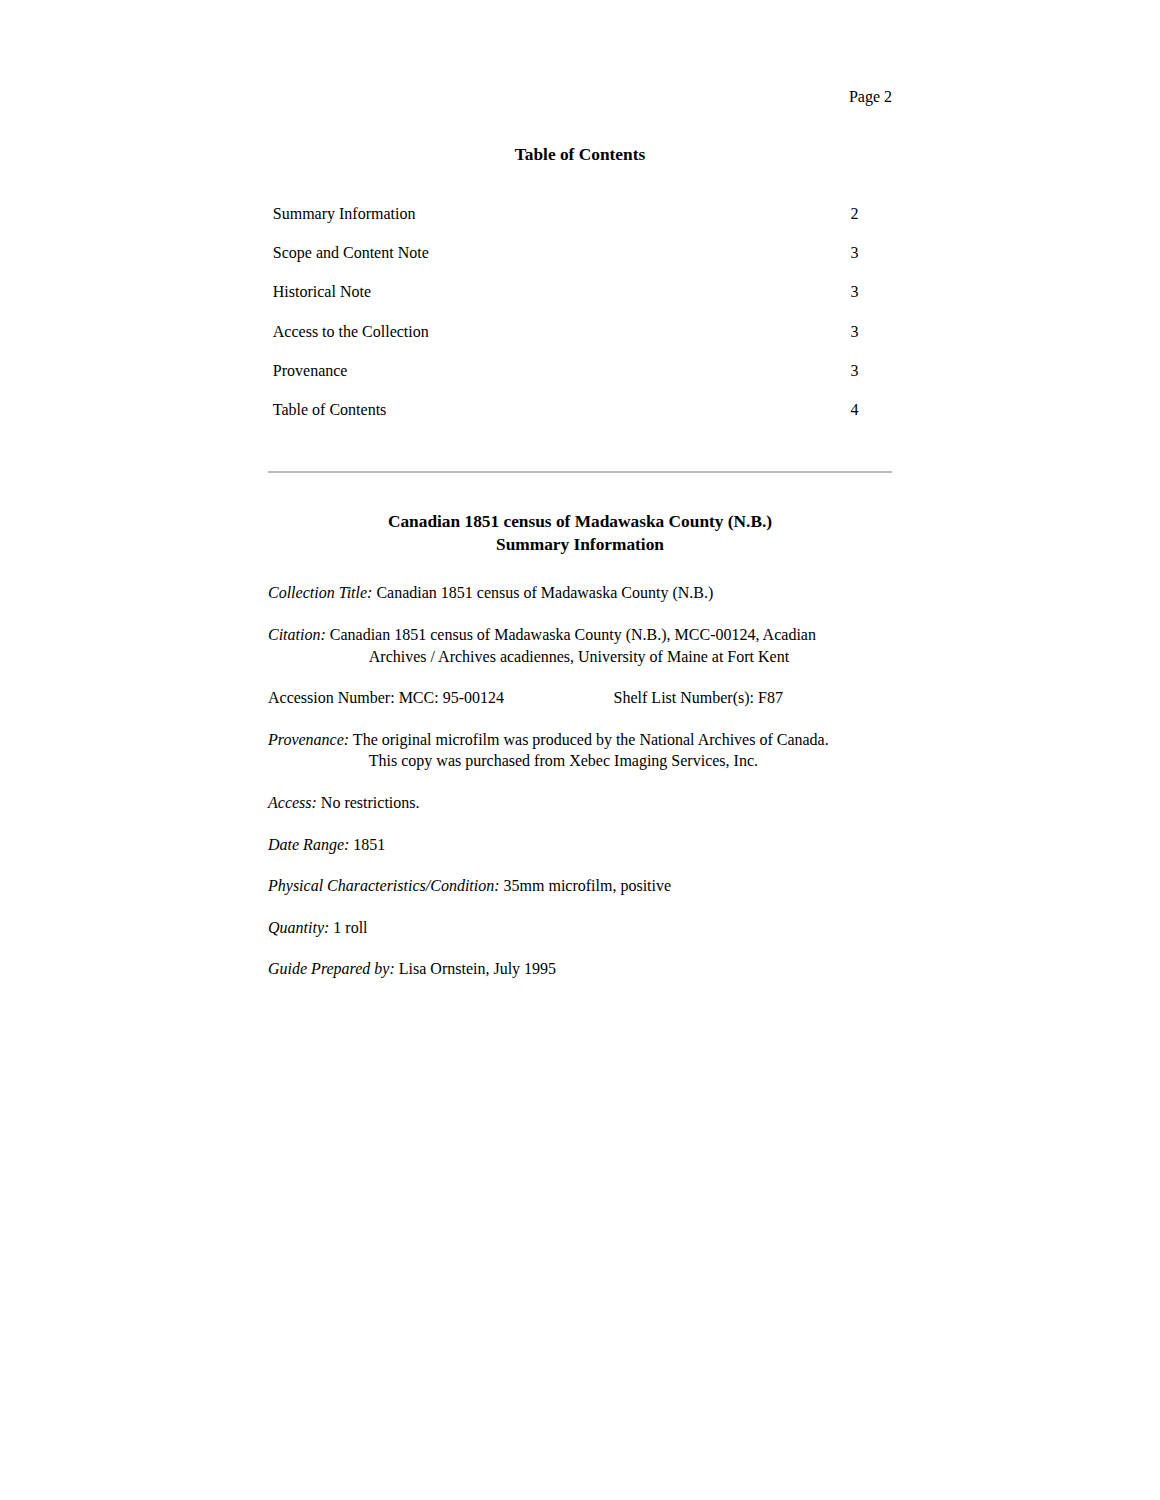Page 2
Table of Contents
| Summary Information | 2 |
| Scope and Content Note | 3 |
| Historical Note | 3 |
| Access to the Collection | 3 |
| Provenance | 3 |
| Table of Contents | 4 |
Canadian 1851 census of Madawaska County (N.B.)
Summary Information
Collection Title: Canadian 1851 census of Madawaska County (N.B.)
Citation: Canadian 1851 census of Madawaska County (N.B.), MCC-00124, Acadian Archives / Archives acadiennes, University of Maine at Fort Kent
Accession Number: MCC: 95-00124
Shelf List Number(s): F87
Provenance: The original microfilm was produced by the National Archives of Canada. This copy was purchased from Xebec Imaging Services, Inc.
Access: No restrictions.
Date Range: 1851
Physical Characteristics/Condition: 35mm microfilm, positive
Quantity: 1 roll
Guide Prepared by: Lisa Ornstein, July 1995